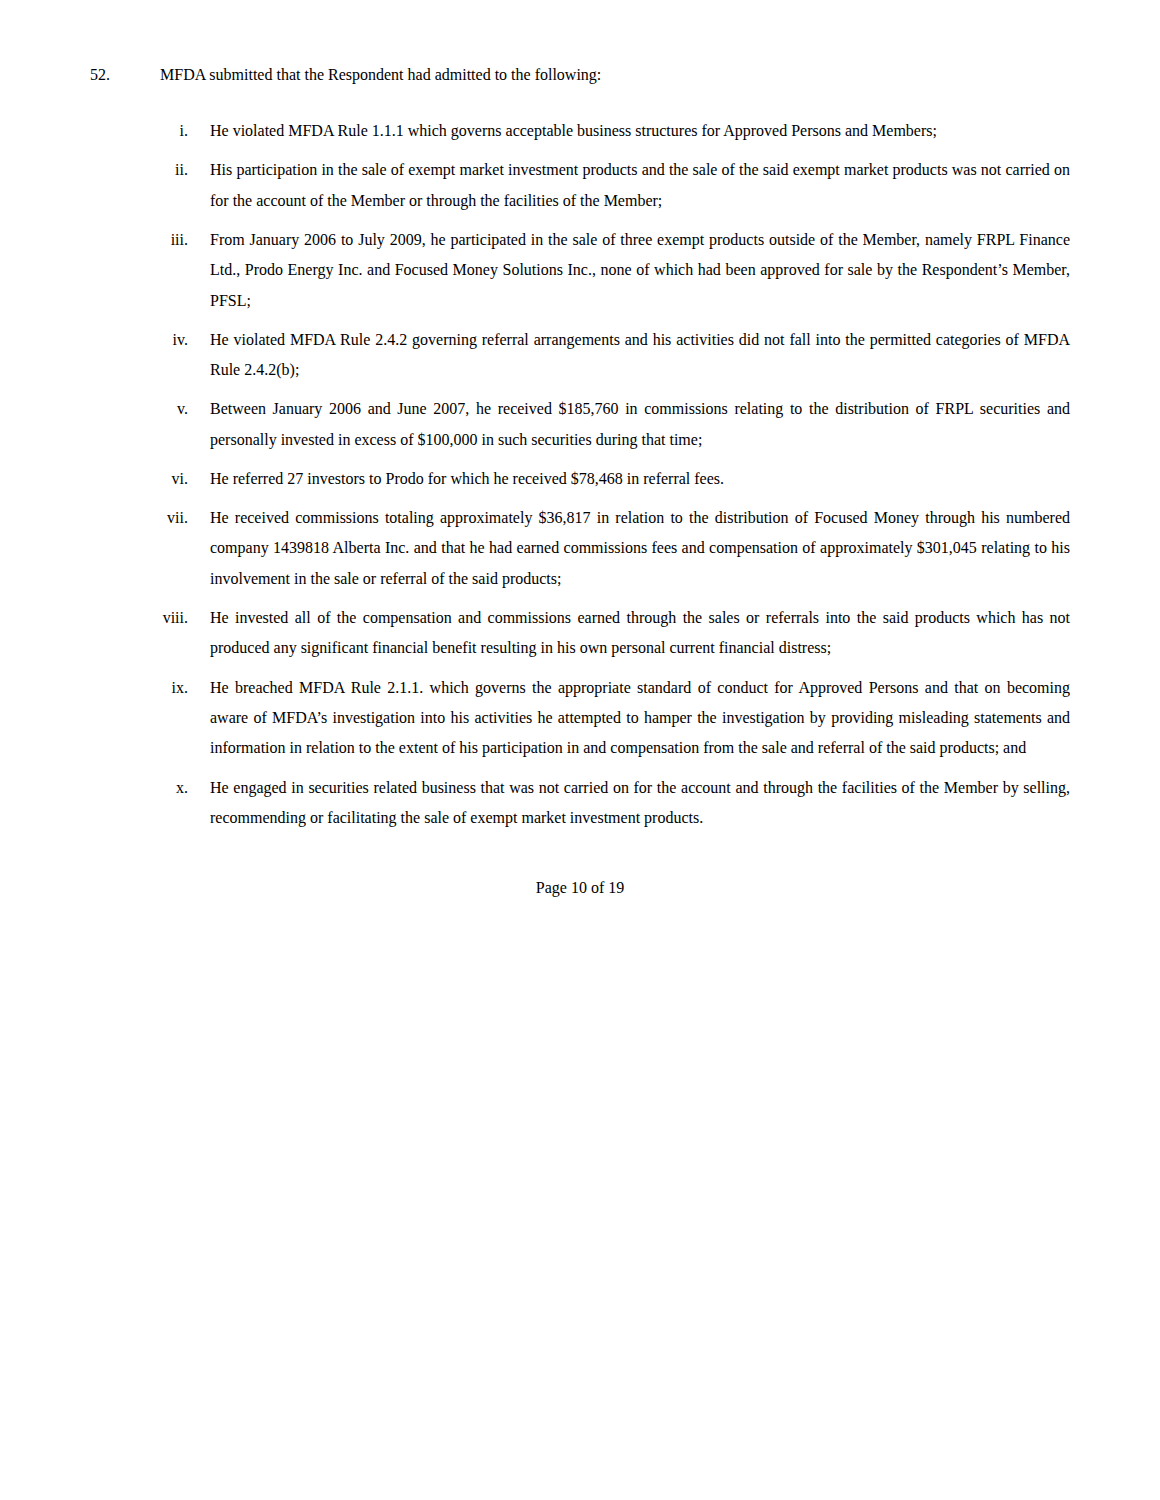52.
MFDA submitted that the Respondent had admitted to the following:
i. He violated MFDA Rule 1.1.1 which governs acceptable business structures for Approved Persons and Members;
ii. His participation in the sale of exempt market investment products and the sale of the said exempt market products was not carried on for the account of the Member or through the facilities of the Member;
iii. From January 2006 to July 2009, he participated in the sale of three exempt products outside of the Member, namely FRPL Finance Ltd., Prodo Energy Inc. and Focused Money Solutions Inc., none of which had been approved for sale by the Respondent’s Member, PFSL;
iv. He violated MFDA Rule 2.4.2 governing referral arrangements and his activities did not fall into the permitted categories of MFDA Rule 2.4.2(b);
v. Between January 2006 and June 2007, he received $185,760 in commissions relating to the distribution of FRPL securities and personally invested in excess of $100,000 in such securities during that time;
vi. He referred 27 investors to Prodo for which he received $78,468 in referral fees.
vii. He received commissions totaling approximately $36,817 in relation to the distribution of Focused Money through his numbered company 1439818 Alberta Inc. and that he had earned commissions fees and compensation of approximately $301,045 relating to his involvement in the sale or referral of the said products;
viii. He invested all of the compensation and commissions earned through the sales or referrals into the said products which has not produced any significant financial benefit resulting in his own personal current financial distress;
ix. He breached MFDA Rule 2.1.1. which governs the appropriate standard of conduct for Approved Persons and that on becoming aware of MFDA’s investigation into his activities he attempted to hamper the investigation by providing misleading statements and information in relation to the extent of his participation in and compensation from the sale and referral of the said products; and
x. He engaged in securities related business that was not carried on for the account and through the facilities of the Member by selling, recommending or facilitating the sale of exempt market investment products.
Page 10 of 19